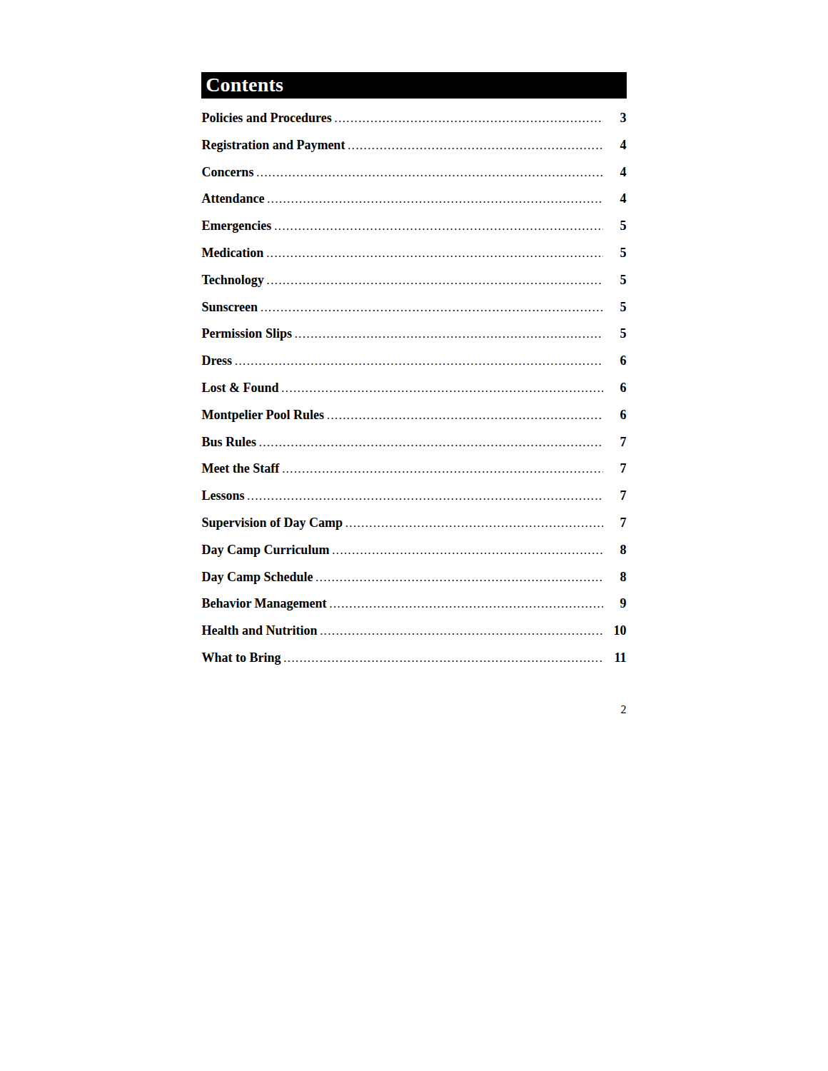Contents
Policies and Procedures ........................................................................................................... 3
Registration and Payment ....................................................................................................... 4
Concerns ......................................................................................................................................... 4
Attendance ..................................................................................................................................... 4
Emergencies .................................................................................................................................. 5
Medication ..................................................................................................................................... 5
Technology ..................................................................................................................................... 5
Sunscreen ....................................................................................................................................... 5
Permission Slips ..................................................................................................................... 5
Dress .............................................................................................................................................. 6
Lost & Found ............................................................................................................................. 6
Montpelier Pool Rules ............................................................................................................. 6
Bus Rules ....................................................................................................................................... 7
Meet the Staff ........................................................................................................................... 7
Lessons ........................................................................................................................................... 7
Supervision of Day Camp ....................................................................................................... 7
Day Camp Curriculum ............................................................................................................. 8
Day Camp Schedule ................................................................................................................. 8
Behavior Management ............................................................................................................. 9
Health and Nutrition .............................................................................................................. 10
What to Bring ........................................................................................................................... 11
2